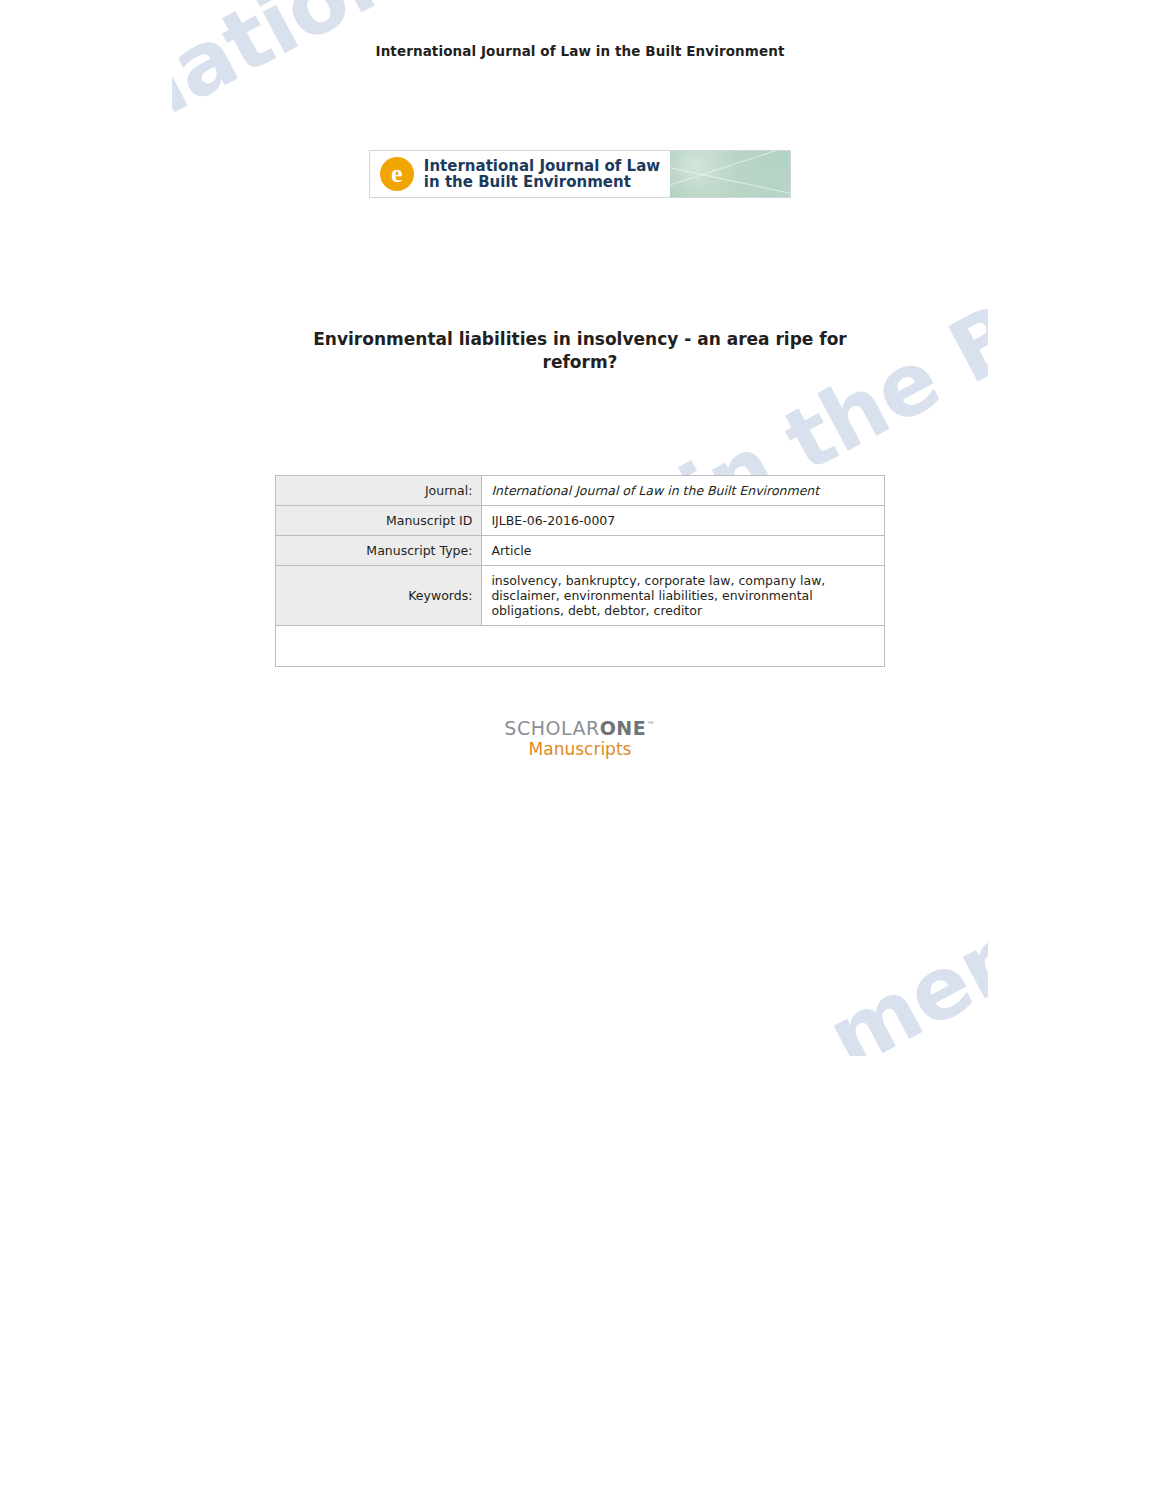national Journal of
Law in the Built Environ
ment
International Journal of Law in the Built Environment
e
International Journal of Law
in the Built Environment
Environmental liabilities in insolvency - an area ripe for
reform?
| Journal: | International Journal of Law in the Built Environment |
| Manuscript ID | IJLBE-06-2016-0007 |
| Manuscript Type: | Article |
| Keywords: | insolvency, bankruptcy, corporate law, company law, disclaimer, environmental liabilities, environmental obligations, debt, debtor, creditor |
SCHOLARONE™
Manuscripts